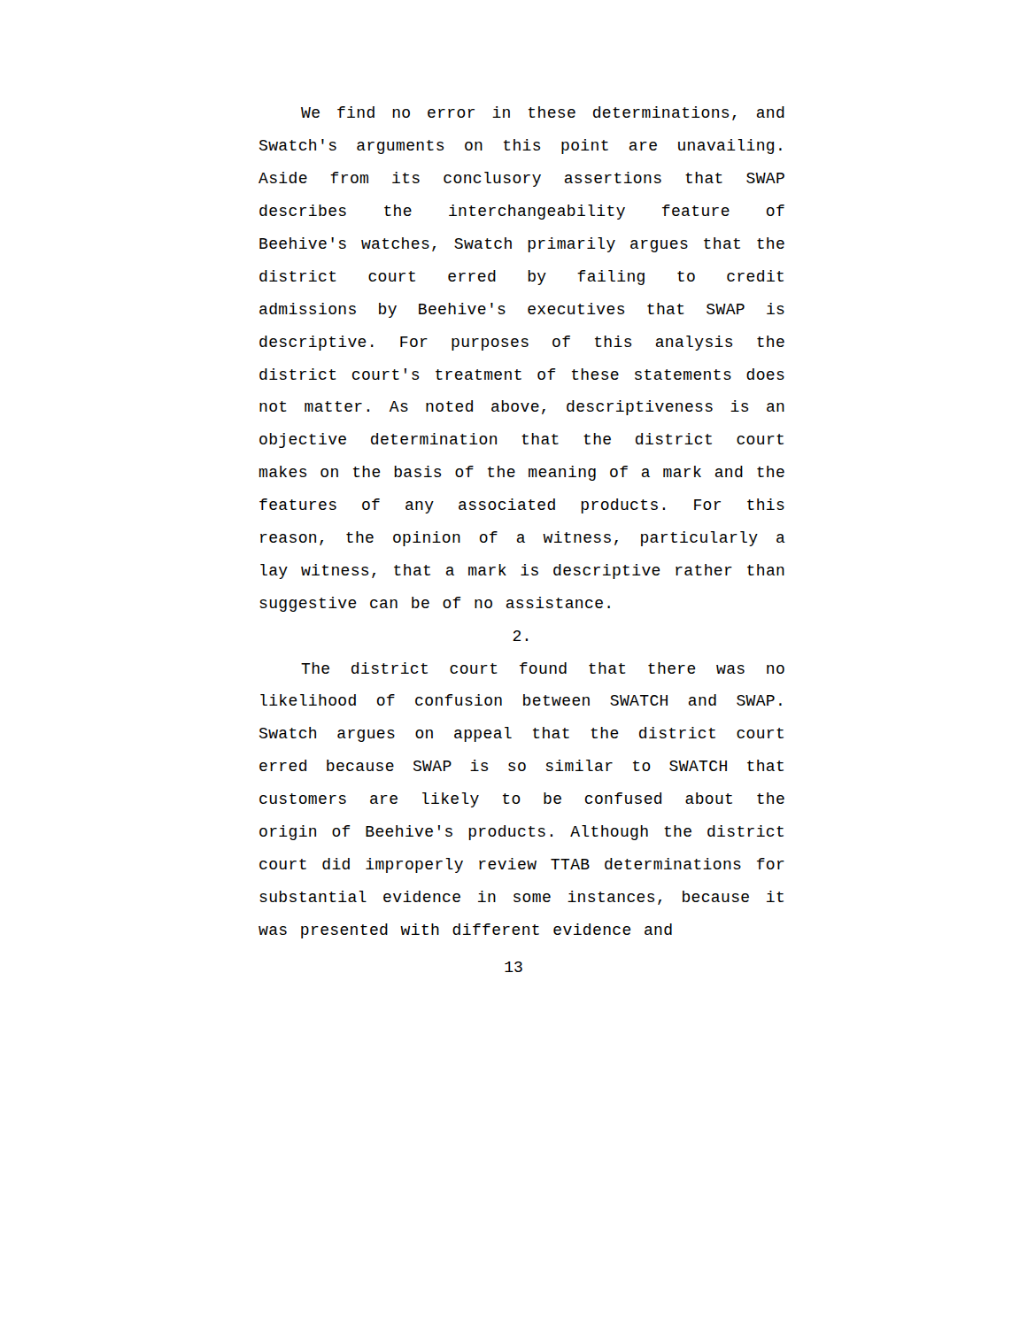We find no error in these determinations, and Swatch's arguments on this point are unavailing. Aside from its conclusory assertions that SWAP describes the interchangeability feature of Beehive's watches, Swatch primarily argues that the district court erred by failing to credit admissions by Beehive's executives that SWAP is descriptive. For purposes of this analysis the district court's treatment of these statements does not matter. As noted above, descriptiveness is an objective determination that the district court makes on the basis of the meaning of a mark and the features of any associated products. For this reason, the opinion of a witness, particularly a lay witness, that a mark is descriptive rather than suggestive can be of no assistance.
2.
The district court found that there was no likelihood of confusion between SWATCH and SWAP. Swatch argues on appeal that the district court erred because SWAP is so similar to SWATCH that customers are likely to be confused about the origin of Beehive's products. Although the district court did improperly review TTAB determinations for substantial evidence in some instances, because it was presented with different evidence and
13